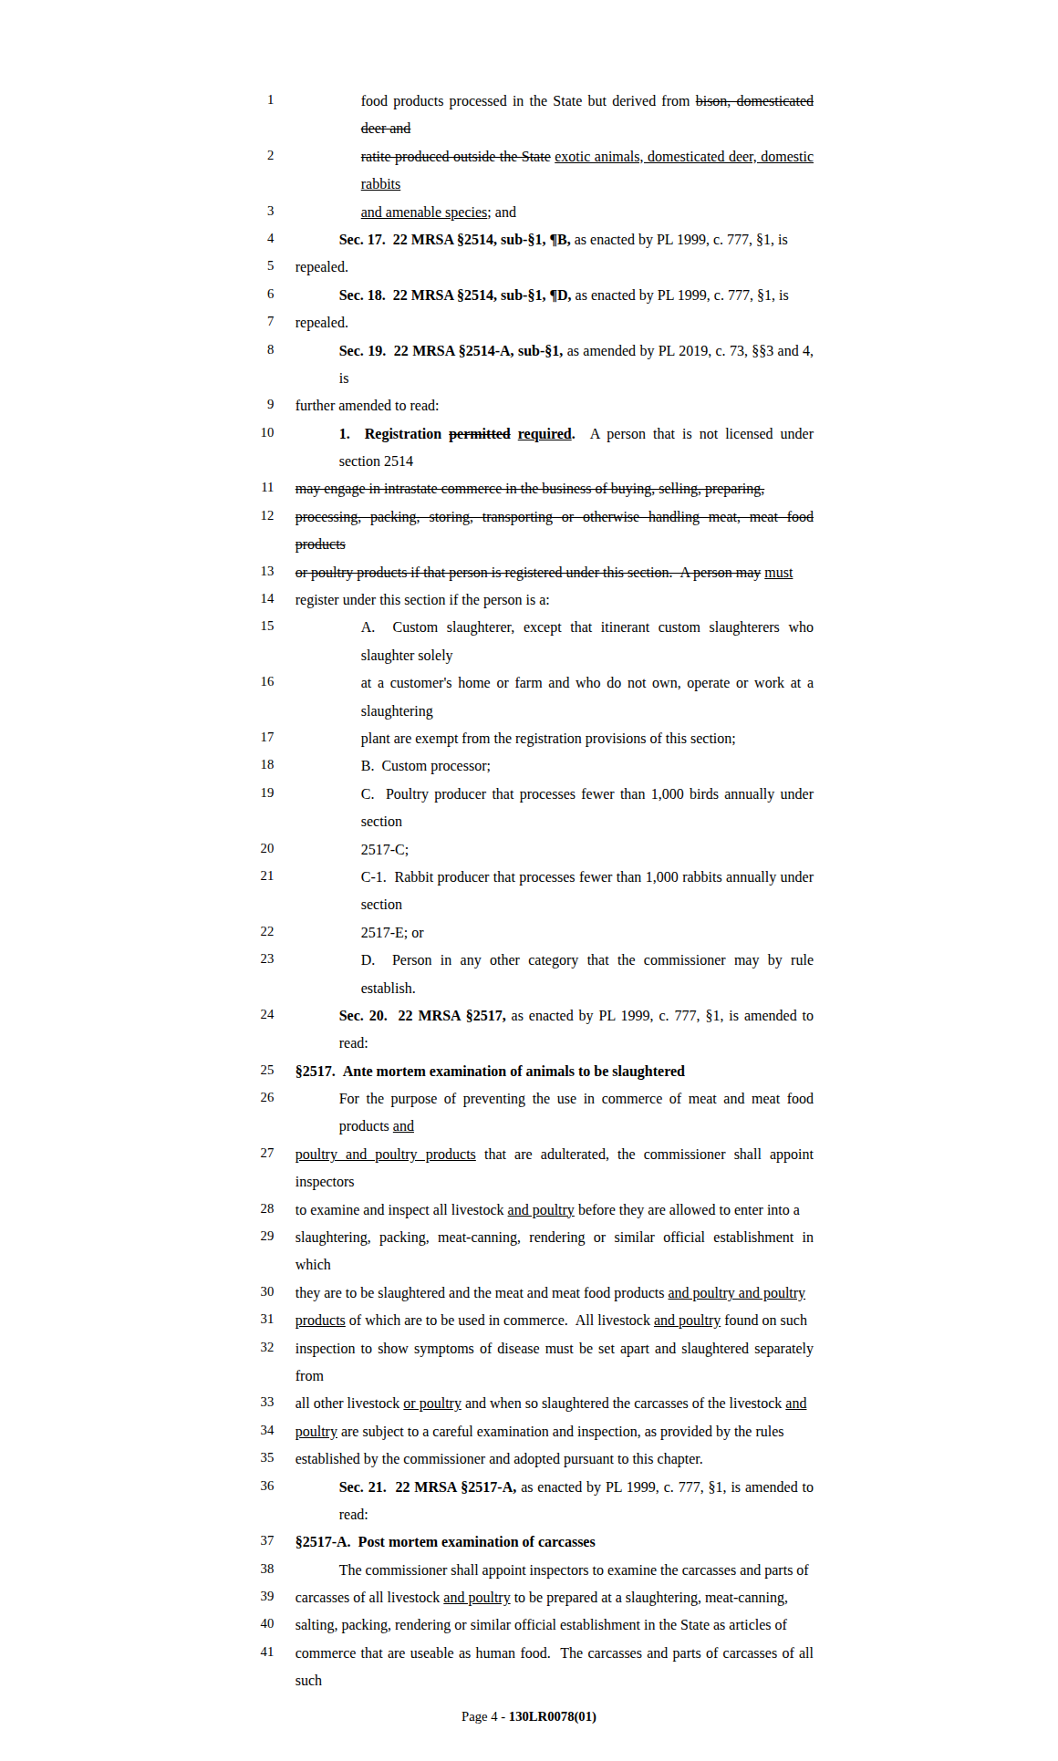1
food products processed in the State but derived from bison, domesticated deer and
2
ratite produced outside the State exotic animals, domesticated deer, domestic rabbits
3
and amenable species; and
4
Sec. 17. 22 MRSA §2514, sub-§1, ¶B, as enacted by PL 1999, c. 777, §1, is
5
repealed.
6
Sec. 18. 22 MRSA §2514, sub-§1, ¶D, as enacted by PL 1999, c. 777, §1, is
7
repealed.
8
Sec. 19. 22 MRSA §2514-A, sub-§1, as amended by PL 2019, c. 73, §§3 and 4, is
9
further amended to read:
10
1. Registration permitted required. A person that is not licensed under section 2514
11
may engage in intrastate commerce in the business of buying, selling, preparing,
12
processing, packing, storing, transporting or otherwise handling meat, meat food products
13
or poultry products if that person is registered under this section. A person may must
14
register under this section if the person is a:
15
A. Custom slaughterer, except that itinerant custom slaughterers who slaughter solely
16
at a customer's home or farm and who do not own, operate or work at a slaughtering
17
plant are exempt from the registration provisions of this section;
18
B. Custom processor;
19
C. Poultry producer that processes fewer than 1,000 birds annually under section
20
2517-C;
21
C-1. Rabbit producer that processes fewer than 1,000 rabbits annually under section
22
2517-E; or
23
D. Person in any other category that the commissioner may by rule establish.
24
Sec. 20. 22 MRSA §2517, as enacted by PL 1999, c. 777, §1, is amended to read:
25
§2517. Ante mortem examination of animals to be slaughtered
26
For the purpose of preventing the use in commerce of meat and meat food products and
27
poultry and poultry products that are adulterated, the commissioner shall appoint inspectors
28
to examine and inspect all livestock and poultry before they are allowed to enter into a
29
slaughtering, packing, meat-canning, rendering or similar official establishment in which
30
they are to be slaughtered and the meat and meat food products and poultry and poultry
31
products of which are to be used in commerce. All livestock and poultry found on such
32
inspection to show symptoms of disease must be set apart and slaughtered separately from
33
all other livestock or poultry and when so slaughtered the carcasses of the livestock and
34
poultry are subject to a careful examination and inspection, as provided by the rules
35
established by the commissioner and adopted pursuant to this chapter.
36
Sec. 21. 22 MRSA §2517-A, as enacted by PL 1999, c. 777, §1, is amended to read:
37
§2517-A. Post mortem examination of carcasses
38
The commissioner shall appoint inspectors to examine the carcasses and parts of
39
carcasses of all livestock and poultry to be prepared at a slaughtering, meat-canning,
40
salting, packing, rendering or similar official establishment in the State as articles of
41
commerce that are useable as human food. The carcasses and parts of carcasses of all such
Page 4 - 130LR0078(01)